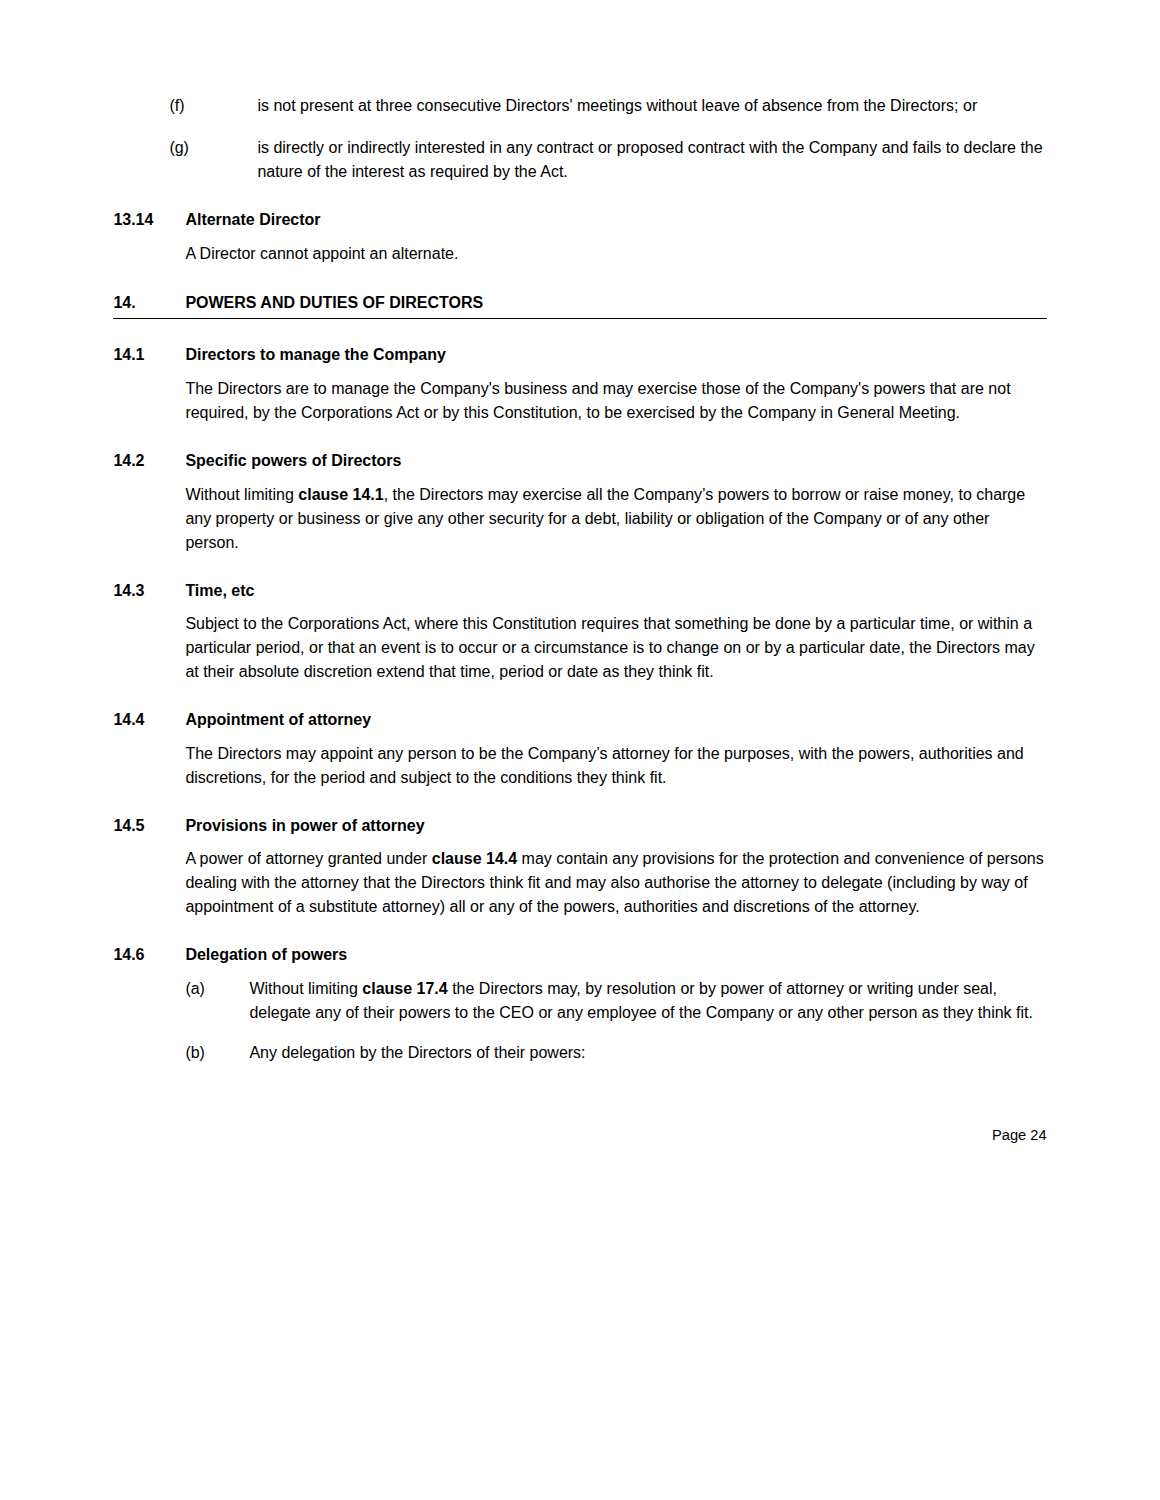(f) is not present at three consecutive Directors' meetings without leave of absence from the Directors; or
(g) is directly or indirectly interested in any contract or proposed contract with the Company and fails to declare the nature of the interest as required by the Act.
13.14 Alternate Director
A Director cannot appoint an alternate.
14. POWERS AND DUTIES OF DIRECTORS
14.1 Directors to manage the Company
The Directors are to manage the Company's business and may exercise those of the Company's powers that are not required, by the Corporations Act or by this Constitution, to be exercised by the Company in General Meeting.
14.2 Specific powers of Directors
Without limiting clause 14.1, the Directors may exercise all the Company’s powers to borrow or raise money, to charge any property or business or give any other security for a debt, liability or obligation of the Company or of any other person.
14.3 Time, etc
Subject to the Corporations Act, where this Constitution requires that something be done by a particular time, or within a particular period, or that an event is to occur or a circumstance is to change on or by a particular date, the Directors may at their absolute discretion extend that time, period or date as they think fit.
14.4 Appointment of attorney
The Directors may appoint any person to be the Company’s attorney for the purposes, with the powers, authorities and discretions, for the period and subject to the conditions they think fit.
14.5 Provisions in power of attorney
A power of attorney granted under clause 14.4 may contain any provisions for the protection and convenience of persons dealing with the attorney that the Directors think fit and may also authorise the attorney to delegate (including by way of appointment of a substitute attorney) all or any of the powers, authorities and discretions of the attorney.
14.6 Delegation of powers
(a) Without limiting clause 17.4 the Directors may, by resolution or by power of attorney or writing under seal, delegate any of their powers to the CEO or any employee of the Company or any other person as they think fit.
(b) Any delegation by the Directors of their powers:
Page 24